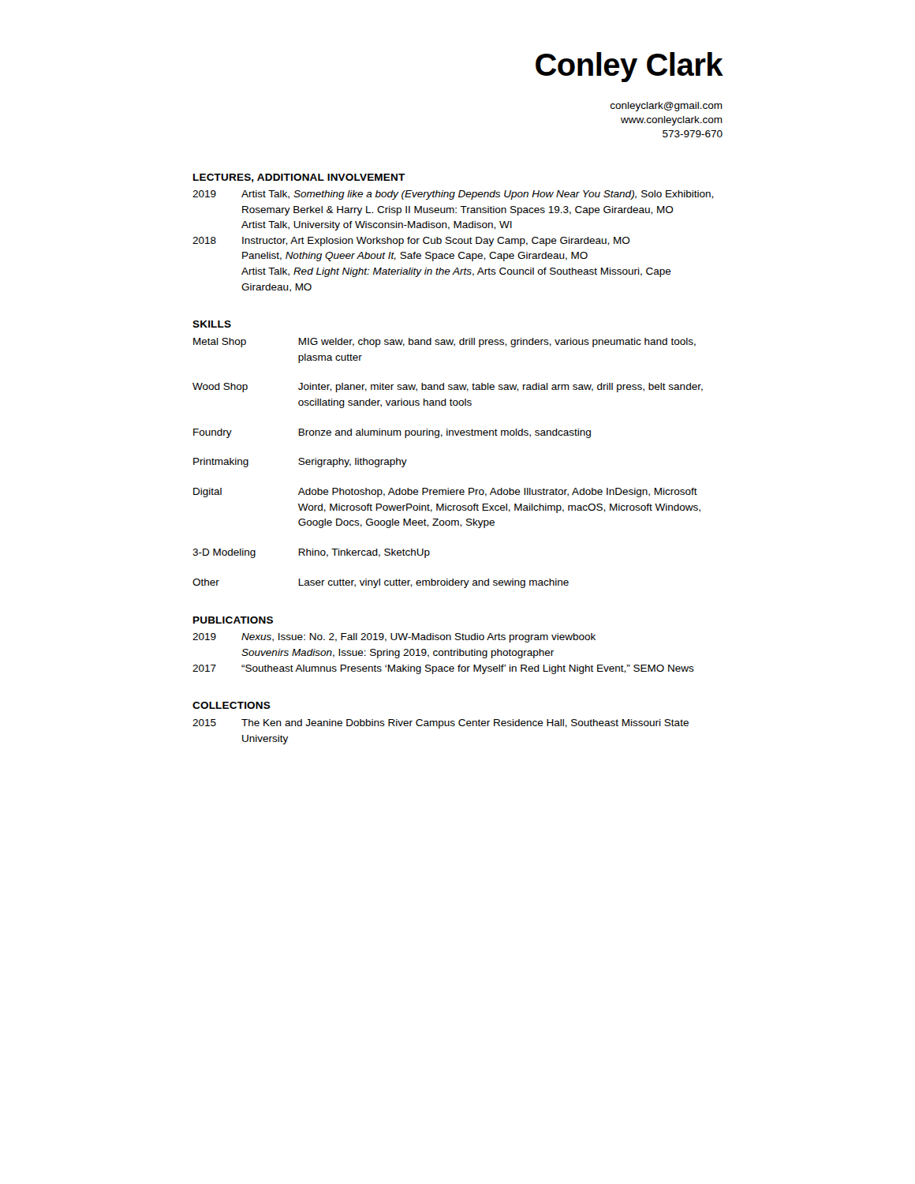Conley Clark
conleyclark@gmail.com
www.conleyclark.com
573-979-670
Lectures, Additional Involvement
2019
Artist Talk, Something like a body (Everything Depends Upon How Near You Stand), Solo Exhibition, Rosemary Berkel & Harry L. Crisp II Museum: Transition Spaces 19.3, Cape Girardeau, MO
Artist Talk, University of Wisconsin-Madison, Madison, WI
2018
Instructor, Art Explosion Workshop for Cub Scout Day Camp, Cape Girardeau, MO
Panelist, Nothing Queer About It, Safe Space Cape, Cape Girardeau, MO
Artist Talk, Red Light Night: Materiality in the Arts, Arts Council of Southeast Missouri, Cape Girardeau, MO
Skills
Metal Shop
MIG welder, chop saw, band saw, drill press, grinders, various pneumatic hand tools, plasma cutter
Wood Shop
Jointer, planer, miter saw, band saw, table saw, radial arm saw, drill press, belt sander, oscillating sander, various hand tools
Foundry
Bronze and aluminum pouring, investment molds, sandcasting
Printmaking
Serigraphy, lithography
Digital
Adobe Photoshop, Adobe Premiere Pro, Adobe Illustrator, Adobe InDesign, Microsoft Word, Microsoft PowerPoint, Microsoft Excel, Mailchimp, macOS, Microsoft Windows, Google Docs, Google Meet, Zoom, Skype
3-D Modeling
Rhino, Tinkercad, SketchUp
Other
Laser cutter, vinyl cutter, embroidery and sewing machine
Publications
2019
Nexus, Issue: No. 2, Fall 2019, UW-Madison Studio Arts program viewbook
Souvenirs Madison, Issue: Spring 2019, contributing photographer
2017
“Southeast Alumnus Presents ‘Making Space for Myself’ in Red Light Night Event,” SEMO News
Collections
2015
The Ken and Jeanine Dobbins River Campus Center Residence Hall, Southeast Missouri State University